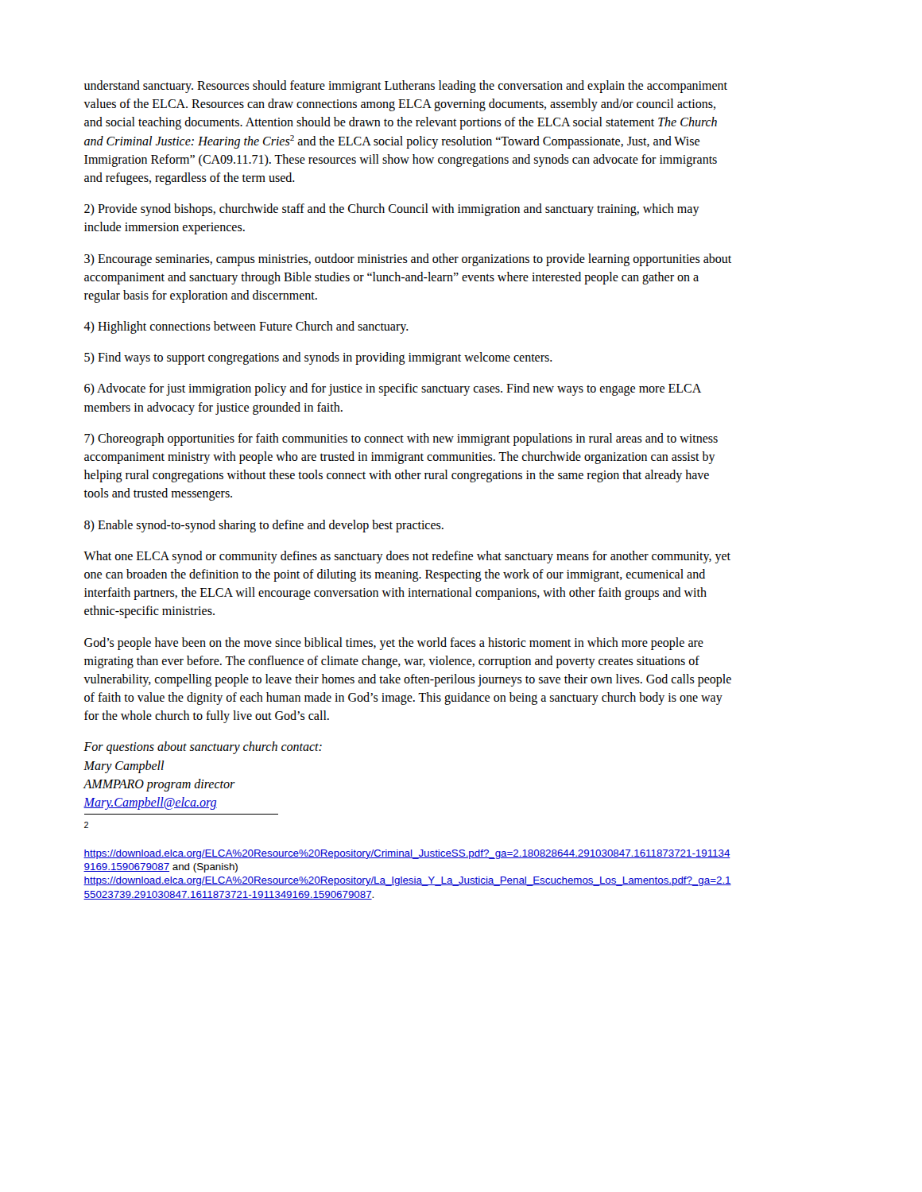understand sanctuary. Resources should feature immigrant Lutherans leading the conversation and explain the accompaniment values of the ELCA. Resources can draw connections among ELCA governing documents, assembly and/or council actions, and social teaching documents. Attention should be drawn to the relevant portions of the ELCA social statement The Church and Criminal Justice: Hearing the Cries2 and the ELCA social policy resolution “Toward Compassionate, Just, and Wise Immigration Reform” (CA09.11.71). These resources will show how congregations and synods can advocate for immigrants and refugees, regardless of the term used.
2) Provide synod bishops, churchwide staff and the Church Council with immigration and sanctuary training, which may include immersion experiences.
3) Encourage seminaries, campus ministries, outdoor ministries and other organizations to provide learning opportunities about accompaniment and sanctuary through Bible studies or “lunch-and-learn” events where interested people can gather on a regular basis for exploration and discernment.
4) Highlight connections between Future Church and sanctuary.
5) Find ways to support congregations and synods in providing immigrant welcome centers.
6) Advocate for just immigration policy and for justice in specific sanctuary cases. Find new ways to engage more ELCA members in advocacy for justice grounded in faith.
7) Choreograph opportunities for faith communities to connect with new immigrant populations in rural areas and to witness accompaniment ministry with people who are trusted in immigrant communities. The churchwide organization can assist by helping rural congregations without these tools connect with other rural congregations in the same region that already have tools and trusted messengers.
8) Enable synod-to-synod sharing to define and develop best practices.
What one ELCA synod or community defines as sanctuary does not redefine what sanctuary means for another community, yet one can broaden the definition to the point of diluting its meaning. Respecting the work of our immigrant, ecumenical and interfaith partners, the ELCA will encourage conversation with international companions, with other faith groups and with ethnic-specific ministries.
God’s people have been on the move since biblical times, yet the world faces a historic moment in which more people are migrating than ever before. The confluence of climate change, war, violence, corruption and poverty creates situations of vulnerability, compelling people to leave their homes and take often-perilous journeys to save their own lives. God calls people of faith to value the dignity of each human made in God’s image. This guidance on being a sanctuary church body is one way for the whole church to fully live out God’s call.
For questions about sanctuary church contact:
Mary Campbell
AMMPARO program director
Mary.Campbell@elca.org
2
https://download.elca.org/ELCA%20Resource%20Repository/Criminal_JusticeSS.pdf?_ga=2.180828644.291030847.1611873721-1911349169.1590679087 and (Spanish)
https://download.elca.org/ELCA%20Resource%20Repository/La_Iglesia_Y_La_Justicia_Penal_Escuchemos_Los_Lamentos.pdf?_ga=2.155023739.291030847.1611873721-1911349169.1590679087.